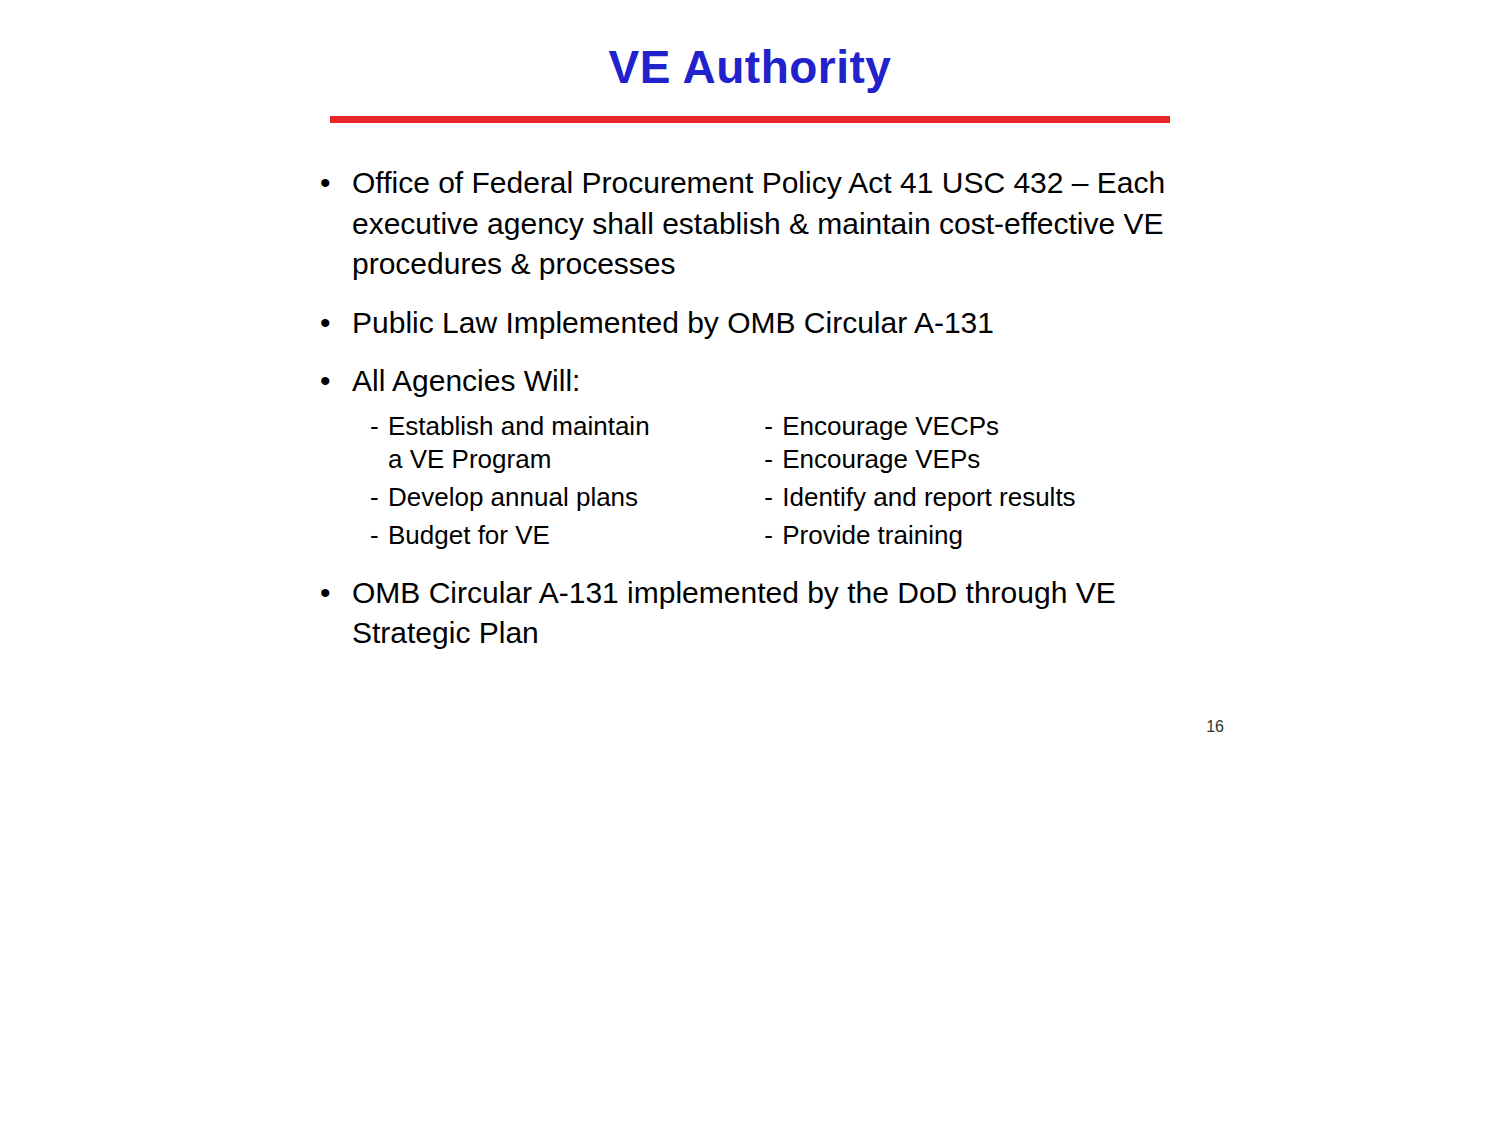VE Authority
Office of Federal Procurement Policy Act 41 USC 432 – Each executive agency shall establish & maintain cost-effective VE procedures & processes
Public Law Implemented by OMB Circular A-131
All Agencies Will:
| - Establish and maintain a VE Program | - Encourage VECPs - Encourage VEPs |
| - Develop annual plans | - Identify and report results |
| - Budget for VE | - Provide training |
OMB Circular A-131 implemented by the DoD through VE Strategic Plan
16